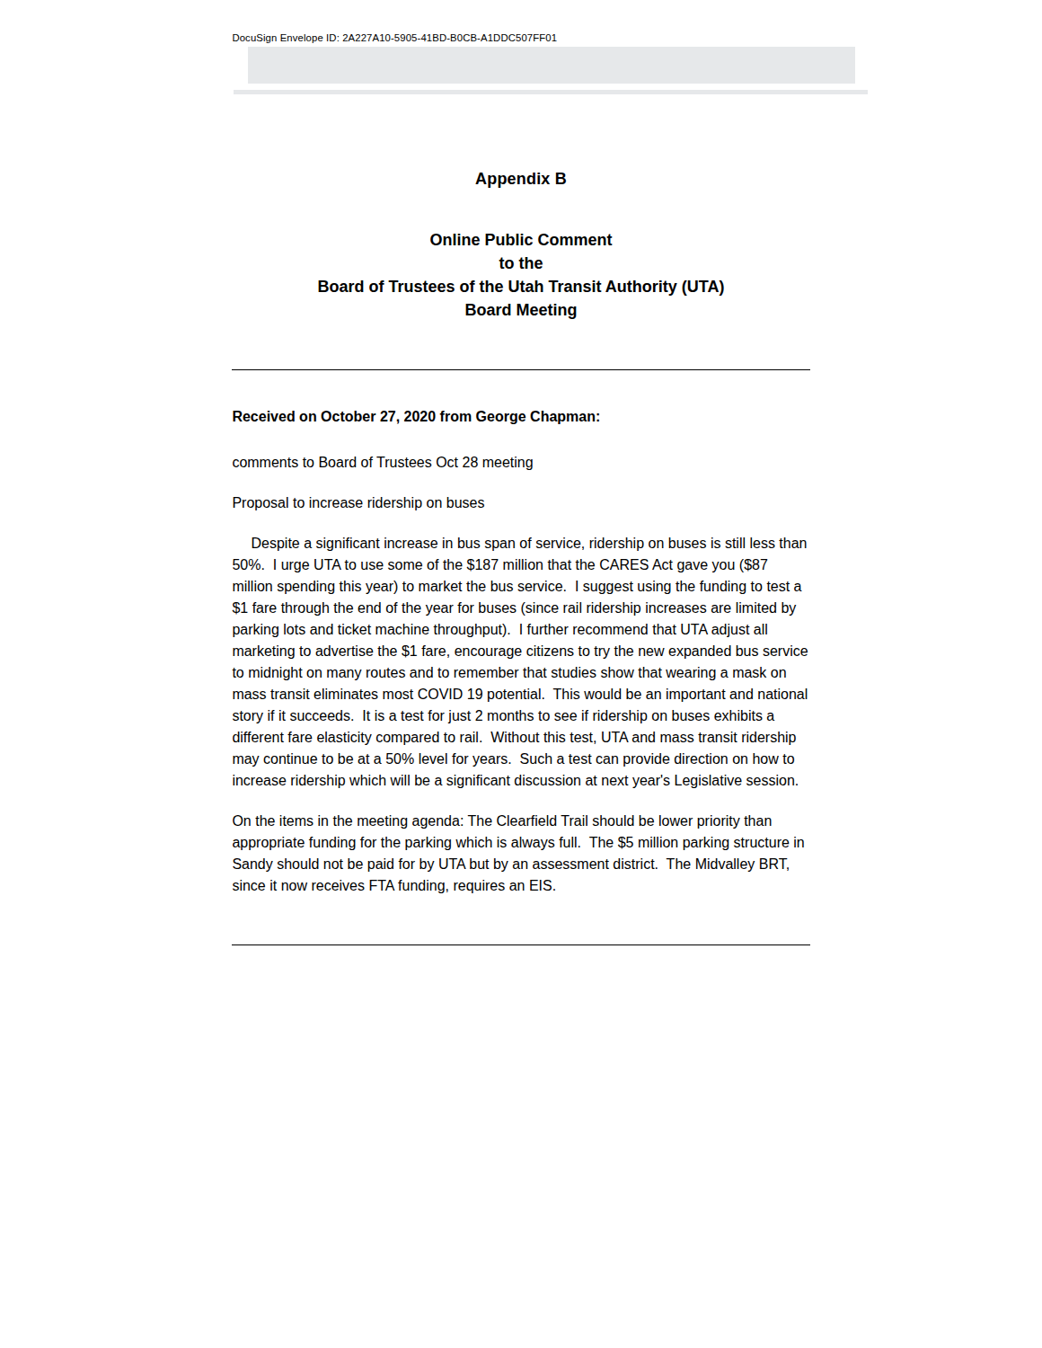DocuSign Envelope ID: 2A227A10-5905-41BD-B0CB-A1DDC507FF01
Appendix B
Online Public Comment
to the
Board of Trustees of the Utah Transit Authority (UTA)
Board Meeting
Received on October 27, 2020 from George Chapman:
comments to Board of Trustees Oct 28 meeting
Proposal to increase ridership on buses
Despite a significant increase in bus span of service, ridership on buses is still less than 50%. I urge UTA to use some of the $187 million that the CARES Act gave you ($87 million spending this year) to market the bus service. I suggest using the funding to test a $1 fare through the end of the year for buses (since rail ridership increases are limited by parking lots and ticket machine throughput). I further recommend that UTA adjust all marketing to advertise the $1 fare, encourage citizens to try the new expanded bus service to midnight on many routes and to remember that studies show that wearing a mask on mass transit eliminates most COVID 19 potential. This would be an important and national story if it succeeds. It is a test for just 2 months to see if ridership on buses exhibits a different fare elasticity compared to rail. Without this test, UTA and mass transit ridership may continue to be at a 50% level for years. Such a test can provide direction on how to increase ridership which will be a significant discussion at next year's Legislative session.
On the items in the meeting agenda: The Clearfield Trail should be lower priority than appropriate funding for the parking which is always full. The $5 million parking structure in Sandy should not be paid for by UTA but by an assessment district. The Midvalley BRT, since it now receives FTA funding, requires an EIS.